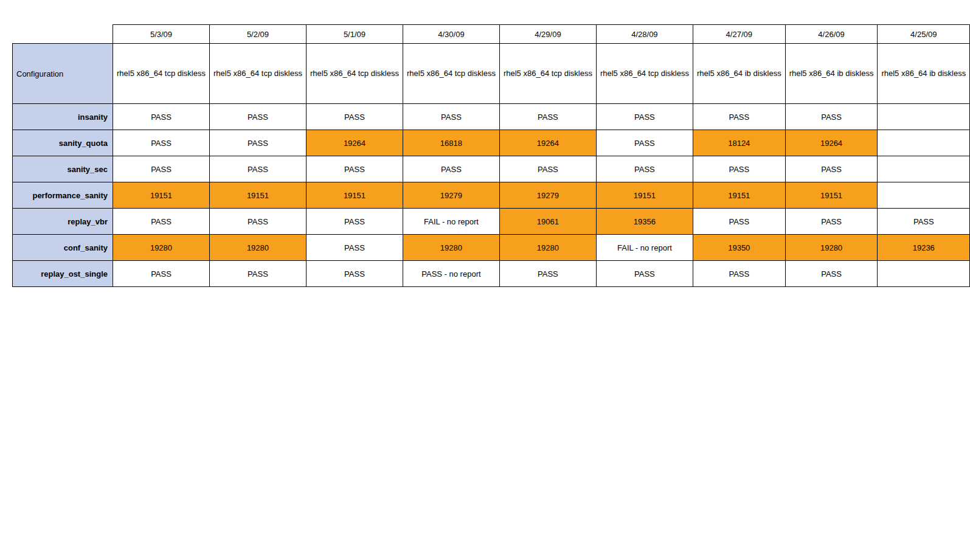| | 5/3/09 | 5/2/09 | 5/1/09 | 4/30/09 | 4/29/09 | 4/28/09 | 4/27/09 | 4/26/09 | 4/25/09 |
| --- | --- | --- | --- | --- | --- | --- | --- | --- | --- |
| Configuration | rhel5 x86_64 tcp diskless | rhel5 x86_64 tcp diskless | rhel5 x86_64 tcp diskless | rhel5 x86_64 tcp diskless | rhel5 x86_64 tcp diskless | rhel5 x86_64 tcp diskless | rhel5 x86_64 ib diskless | rhel5 x86_64 ib diskless | rhel5 x86_64 ib diskless |
| insanity | PASS | PASS | PASS | PASS | PASS | PASS | PASS | PASS | |
| sanity_quota | PASS | PASS | 19264 | 16818 | 19264 | PASS | 18124 | 19264 | |
| sanity_sec | PASS | PASS | PASS | PASS | PASS | PASS | PASS | PASS | |
| performance_sanity | 19151 | 19151 | 19151 | 19279 | 19279 | 19151 | 19151 | 19151 | |
| replay_vbr | PASS | PASS | PASS | FAIL - no report | 19061 | 19356 | PASS | PASS | PASS |
| conf_sanity | 19280 | 19280 | PASS | 19280 | 19280 | FAIL - no report | 19350 | 19280 | 19236 |
| replay_ost_single | PASS | PASS | PASS | PASS - no report | PASS | PASS | PASS | PASS | |